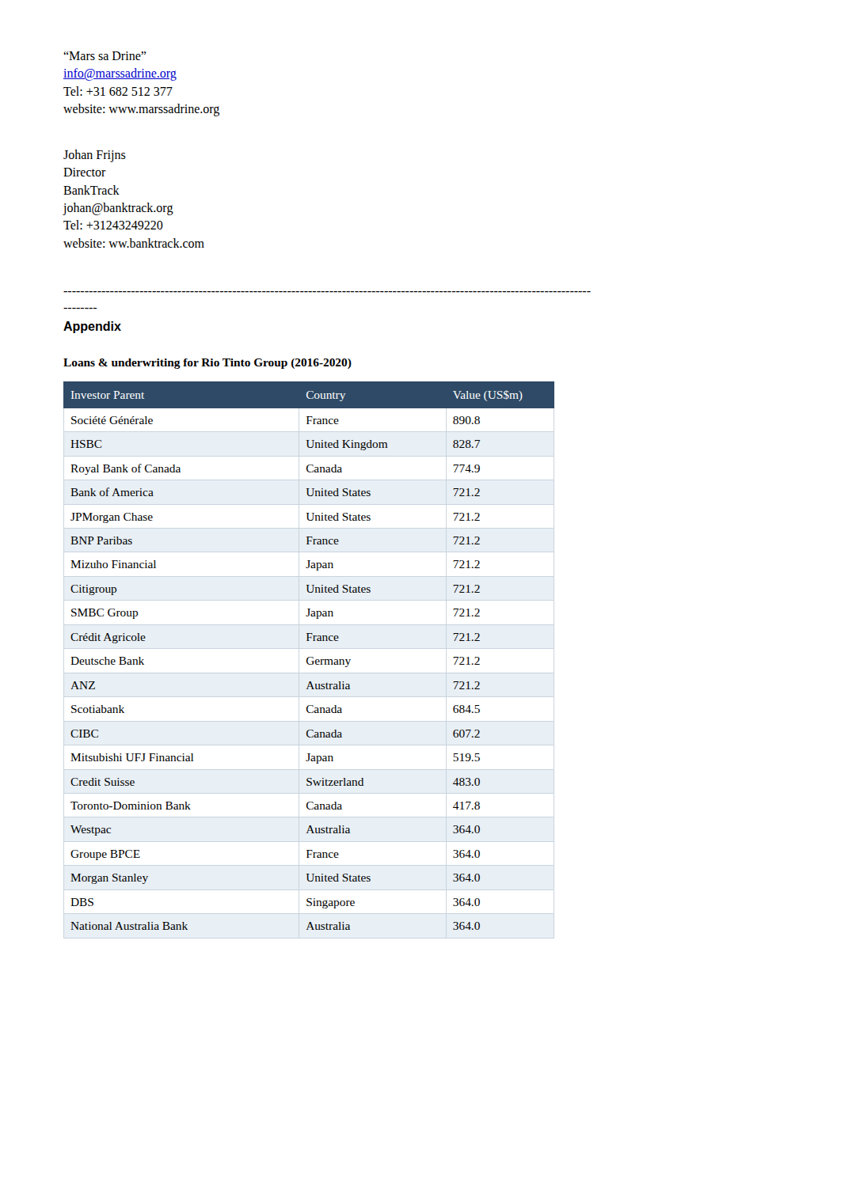“Mars sa Drine”
info@marssadrine.org
Tel: +31 682 512 377
website: www.marssadrine.org
Johan Frijns
Director
BankTrack
johan@banktrack.org
Tel: +31243249220
website: ww.banktrack.com
-----------------------------------------------------------------------------------------------------------------------------
--------
Appendix
Loans & underwriting for Rio Tinto Group (2016-2020)
| Investor Parent | Country | Value (US$m) |
| --- | --- | --- |
| Société Générale | France | 890.8 |
| HSBC | United Kingdom | 828.7 |
| Royal Bank of Canada | Canada | 774.9 |
| Bank of America | United States | 721.2 |
| JPMorgan Chase | United States | 721.2 |
| BNP Paribas | France | 721.2 |
| Mizuho Financial | Japan | 721.2 |
| Citigroup | United States | 721.2 |
| SMBC Group | Japan | 721.2 |
| Crédit Agricole | France | 721.2 |
| Deutsche Bank | Germany | 721.2 |
| ANZ | Australia | 721.2 |
| Scotiabank | Canada | 684.5 |
| CIBC | Canada | 607.2 |
| Mitsubishi UFJ Financial | Japan | 519.5 |
| Credit Suisse | Switzerland | 483.0 |
| Toronto-Dominion Bank | Canada | 417.8 |
| Westpac | Australia | 364.0 |
| Groupe BPCE | France | 364.0 |
| Morgan Stanley | United States | 364.0 |
| DBS | Singapore | 364.0 |
| National Australia Bank | Australia | 364.0 |